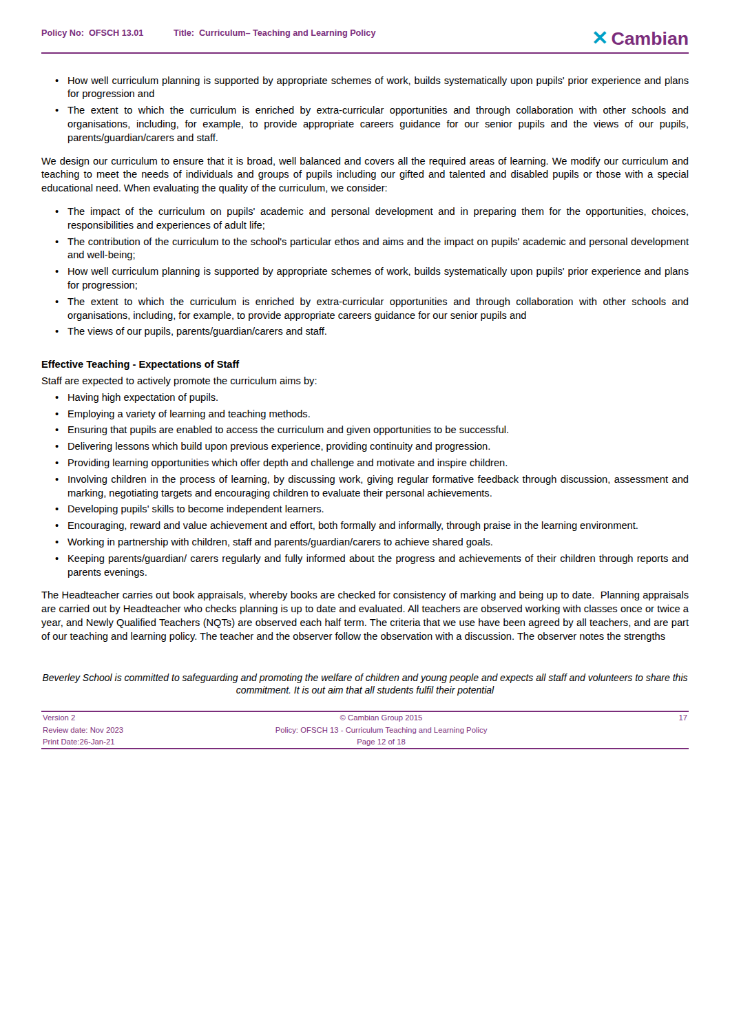Policy No: OFSCH 13.01 Title: Curriculum– Teaching and Learning Policy
✕Cambian
How well curriculum planning is supported by appropriate schemes of work, builds systematically upon pupils' prior experience and plans for progression and
The extent to which the curriculum is enriched by extra-curricular opportunities and through collaboration with other schools and organisations, including, for example, to provide appropriate careers guidance for our senior pupils and the views of our pupils, parents/guardian/carers and staff.
We design our curriculum to ensure that it is broad, well balanced and covers all the required areas of learning. We modify our curriculum and teaching to meet the needs of individuals and groups of pupils including our gifted and talented and disabled pupils or those with a special educational need. When evaluating the quality of the curriculum, we consider:
The impact of the curriculum on pupils' academic and personal development and in preparing them for the opportunities, choices, responsibilities and experiences of adult life;
The contribution of the curriculum to the school's particular ethos and aims and the impact on pupils' academic and personal development and well-being;
How well curriculum planning is supported by appropriate schemes of work, builds systematically upon pupils' prior experience and plans for progression;
The extent to which the curriculum is enriched by extra-curricular opportunities and through collaboration with other schools and organisations, including, for example, to provide appropriate careers guidance for our senior pupils and
The views of our pupils, parents/guardian/carers and staff.
Effective Teaching - Expectations of Staff
Staff are expected to actively promote the curriculum aims by:
Having high expectation of pupils.
Employing a variety of learning and teaching methods.
Ensuring that pupils are enabled to access the curriculum and given opportunities to be successful.
Delivering lessons which build upon previous experience, providing continuity and progression.
Providing learning opportunities which offer depth and challenge and motivate and inspire children.
Involving children in the process of learning, by discussing work, giving regular formative feedback through discussion, assessment and marking, negotiating targets and encouraging children to evaluate their personal achievements.
Developing pupils' skills to become independent learners.
Encouraging, reward and value achievement and effort, both formally and informally, through praise in the learning environment.
Working in partnership with children, staff and parents/guardian/carers to achieve shared goals.
Keeping parents/guardian/ carers regularly and fully informed about the progress and achievements of their children through reports and parents evenings.
The Headteacher carries out book appraisals, whereby books are checked for consistency of marking and being up to date. Planning appraisals are carried out by Headteacher who checks planning is up to date and evaluated. All teachers are observed working with classes once or twice a year, and Newly Qualified Teachers (NQTs) are observed each half term. The criteria that we use have been agreed by all teachers, and are part of our teaching and learning policy. The teacher and the observer follow the observation with a discussion. The observer notes the strengths
Beverley School is committed to safeguarding and promoting the welfare of children and young people and expects all staff and volunteers to share this commitment. It is out aim that all students fulfil their potential
| Version 2 | © Cambian Group 2015 | 17 |
| Review date: Nov 2023 | Policy: OFSCH 13 - Curriculum Teaching and Learning Policy | |
| Print Date:26-Jan-21 | Page 12 of 18 | |